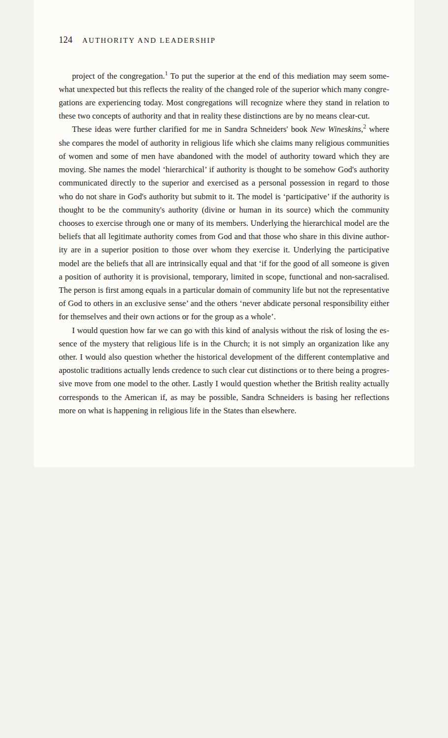124 Authority and Leadership
project of the congregation.1 To put the superior at the end of this mediation may seem somewhat unexpected but this reflects the reality of the changed role of the superior which many congregations are experiencing today. Most congregations will recognize where they stand in relation to these two concepts of authority and that in reality these distinctions are by no means clear-cut.
These ideas were further clarified for me in Sandra Schneiders' book New Wineskins,2 where she compares the model of authority in religious life which she claims many religious communities of women and some of men have abandoned with the model of authority toward which they are moving. She names the model hierarchical if authority is thought to be somehow God's authority communicated directly to the superior and exercised as a personal possession in regard to those who do not share in God's authority but submit to it. The model is participative if the authority is thought to be the community's authority (divine or human in its source) which the community chooses to exercise through one or many of its members. Underlying the hierarchical model are the beliefs that all legitimate authority comes from God and that those who share in this divine authority are in a superior position to those over whom they exercise it. Underlying the participative model are the beliefs that all are intrinsically equal and that if for the good of all someone is given a position of authority it is provisional, temporary, limited in scope, functional and non-sacralised. The person is first among equals in a particular domain of community life but not the representative of God to others in an exclusive sense and the others never abdicate personal responsibility either for themselves and their own actions or for the group as a whole.
I would question how far we can go with this kind of analysis without the risk of losing the essence of the mystery that religious life is in the Church; it is not simply an organization like any other. I would also question whether the historical development of the different contemplative and apostolic traditions actually lends credence to such clear cut distinctions or to there being a progressive move from one model to the other. Lastly I would question whether the British reality actually corresponds to the American if, as may be possible, Sandra Schneiders is basing her reflections more on what is happening in religious life in the States than elsewhere.